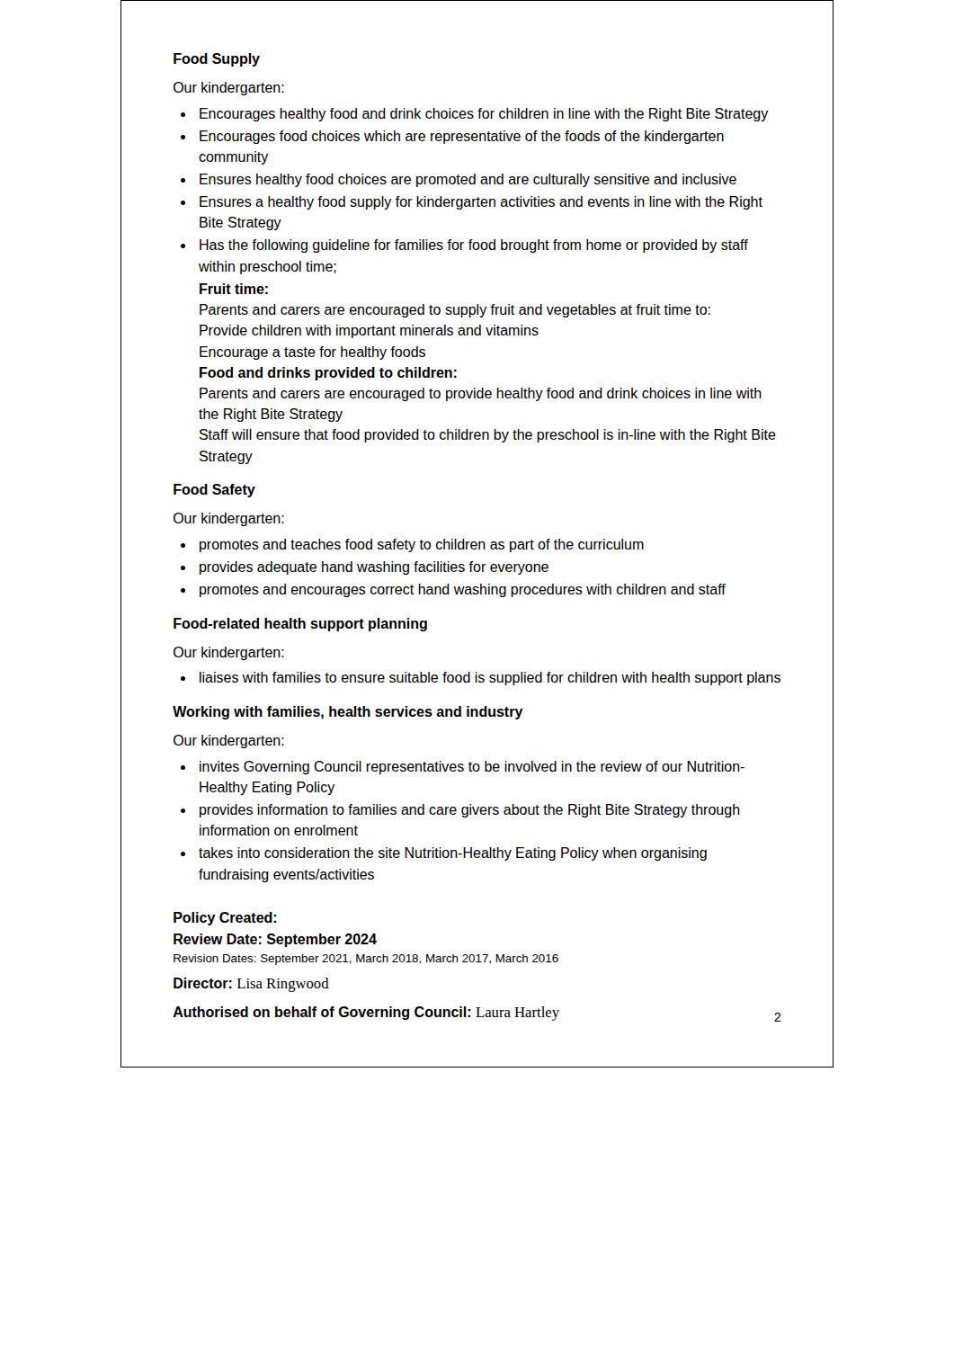Food Supply
Our kindergarten:
Encourages healthy food and drink choices for children in line with the Right Bite Strategy
Encourages food choices which are representative of the foods of the kindergarten community
Ensures healthy food choices are promoted and are culturally sensitive and inclusive
Ensures a healthy food supply for kindergarten activities and events in line with the Right Bite Strategy
Has the following guideline for families for food brought from home or provided by staff within preschool time;
Fruit time:
Parents and carers are encouraged to supply fruit and vegetables at fruit time to:
Provide children with important minerals and vitamins
Encourage a taste for healthy foods
Food and drinks provided to children:
Parents and carers are encouraged to provide healthy food and drink choices in line with the Right Bite Strategy
Staff will ensure that food provided to children by the preschool is in-line with the Right Bite Strategy
Food Safety
Our kindergarten:
promotes and teaches food safety to children as part of the curriculum
provides adequate hand washing facilities for everyone
promotes and encourages correct hand washing procedures with children and staff
Food-related health support planning
Our kindergarten:
liaises with families to ensure suitable food is supplied for children with health support plans
Working with families, health services and industry
Our kindergarten:
invites Governing Council representatives to be involved in the review of our Nutrition- Healthy Eating Policy
provides information to families and care givers about the Right Bite Strategy through information on enrolment
takes into consideration the site Nutrition-Healthy Eating Policy when organising fundraising events/activities
Policy Created:
Review Date: September 2024
Revision Dates: September 2021, March 2018, March 2017, March 2016
Director: Lisa Ringwood
Authorised on behalf of Governing Council: Laura Hartley
2